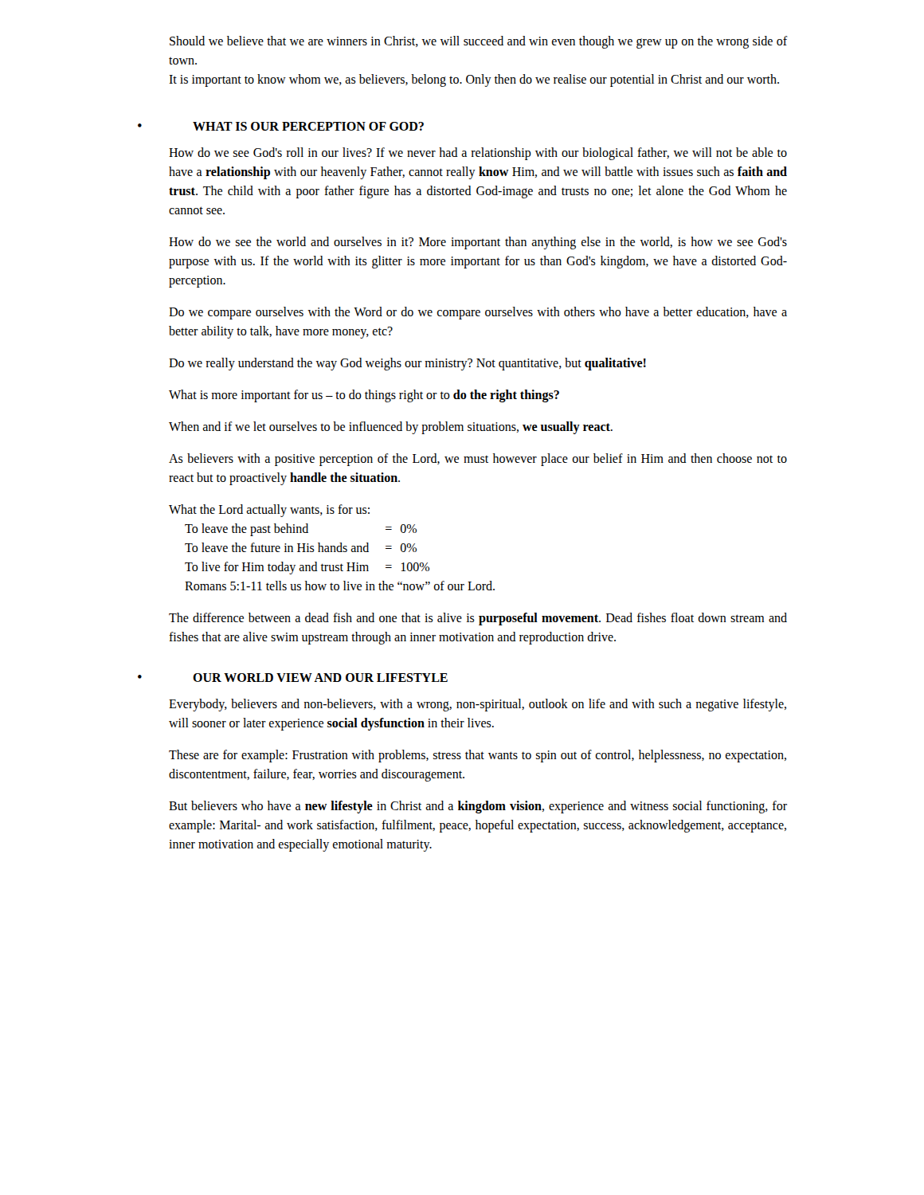Should we believe that we are winners in Christ, we will succeed and win even though we grew up on the wrong side of town.
It is important to know whom we, as believers, belong to. Only then do we realise our potential in Christ and our worth.
WHAT IS OUR PERCEPTION OF GOD?
How do we see God's roll in our lives? If we never had a relationship with our biological father, we will not be able to have a relationship with our heavenly Father, cannot really know Him, and we will battle with issues such as faith and trust. The child with a poor father figure has a distorted God-image and trusts no one; let alone the God Whom he cannot see.
How do we see the world and ourselves in it? More important than anything else in the world, is how we see God's purpose with us. If the world with its glitter is more important for us than God's kingdom, we have a distorted God-perception.
Do we compare ourselves with the Word or do we compare ourselves with others who have a better education, have a better ability to talk, have more money, etc?
Do we really understand the way God weighs our ministry? Not quantitative, but qualitative!
What is more important for us – to do things right or to do the right things?
When and if we let ourselves to be influenced by problem situations, we usually react.
As believers with a positive perception of the Lord, we must however place our belief in Him and then choose not to react but to proactively handle the situation.
What the Lord actually wants, is for us:
| To leave the past behind | = | 0% |
| To leave the future in His hands and | = | 0% |
| To live for Him today and trust Him | = | 100% |
Romans 5:1-11 tells us how to live in the “now” of our Lord.
The difference between a dead fish and one that is alive is purposeful movement. Dead fishes float down stream and fishes that are alive swim upstream through an inner motivation and reproduction drive.
OUR WORLD VIEW AND OUR LIFESTYLE
Everybody, believers and non-believers, with a wrong, non-spiritual, outlook on life and with such a negative lifestyle, will sooner or later experience social dysfunction in their lives.
These are for example: Frustration with problems, stress that wants to spin out of control, helplessness, no expectation, discontentment, failure, fear, worries and discouragement.
But believers who have a new lifestyle in Christ and a kingdom vision, experience and witness social functioning, for example: Marital- and work satisfaction, fulfilment, peace, hopeful expectation, success, acknowledgement, acceptance, inner motivation and especially emotional maturity.